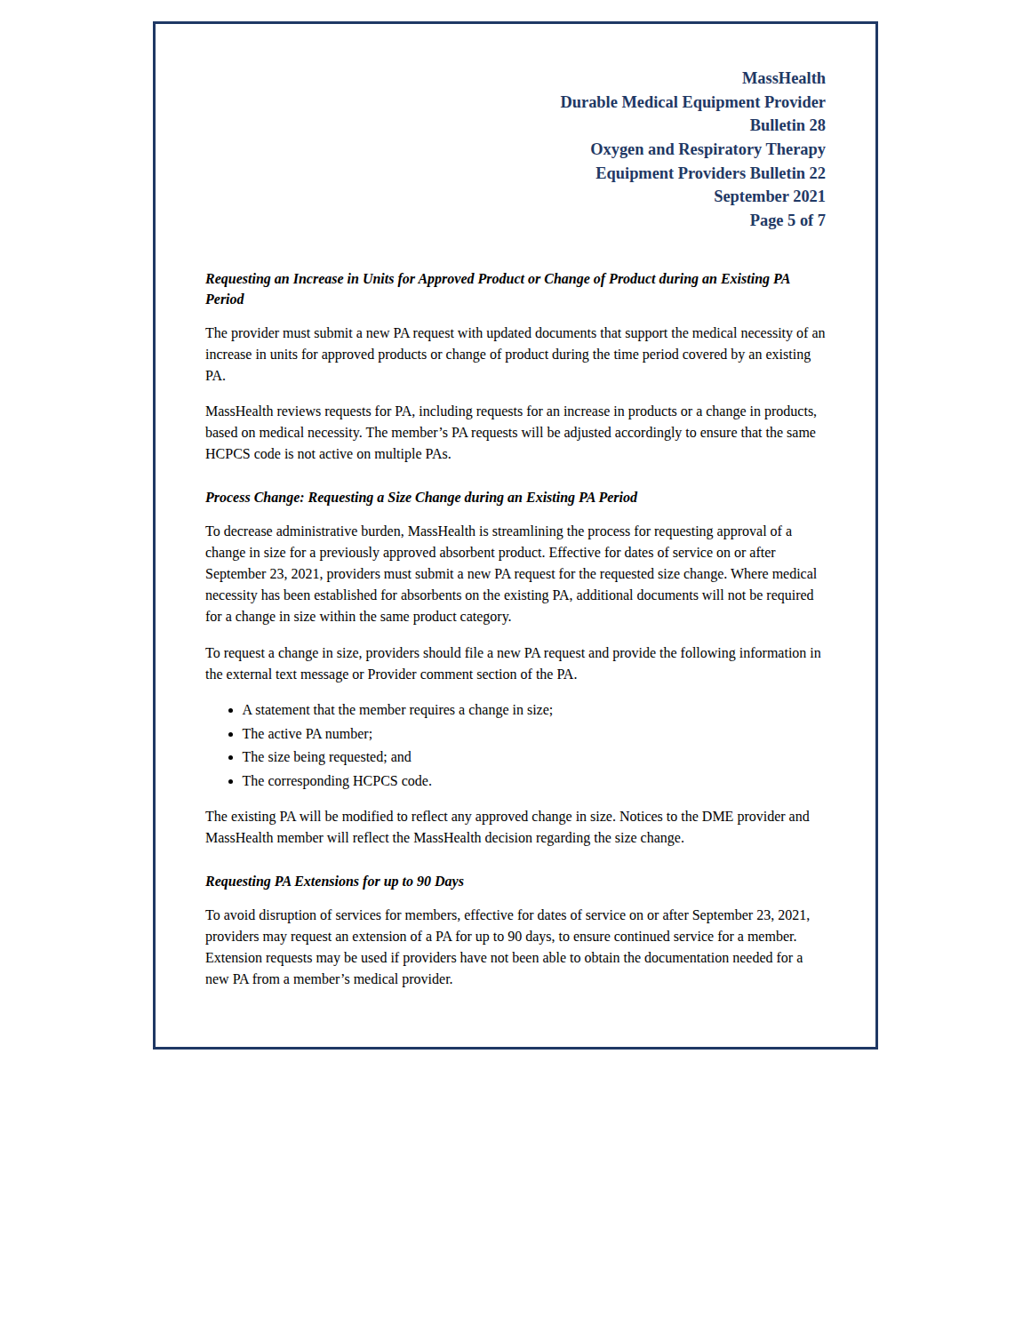MassHealth
Durable Medical Equipment Provider
Bulletin 28 Oxygen and Respiratory Therapy
Equipment Providers Bulletin 22 September 2021
Page 5 of 7
Requesting an Increase in Units for Approved Product or Change of Product during an Existing PA Period
The provider must submit a new PA request with updated documents that support the medical necessity of an increase in units for approved products or change of product during the time period covered by an existing PA.
MassHealth reviews requests for PA, including requests for an increase in products or a change in products, based on medical necessity. The member’s PA requests will be adjusted accordingly to ensure that the same HCPCS code is not active on multiple PAs.
Process Change: Requesting a Size Change during an Existing PA Period
To decrease administrative burden, MassHealth is streamlining the process for requesting approval of a change in size for a previously approved absorbent product. Effective for dates of service on or after September 23, 2021, providers must submit a new PA request for the requested size change. Where medical necessity has been established for absorbents on the existing PA, additional documents will not be required for a change in size within the same product category.
To request a change in size, providers should file a new PA request and provide the following information in the external text message or Provider comment section of the PA.
A statement that the member requires a change in size;
The active PA number;
The size being requested; and
The corresponding HCPCS code.
The existing PA will be modified to reflect any approved change in size. Notices to the DME provider and MassHealth member will reflect the MassHealth decision regarding the size change.
Requesting PA Extensions for up to 90 Days
To avoid disruption of services for members, effective for dates of service on or after September 23, 2021, providers may request an extension of a PA for up to 90 days, to ensure continued service for a member. Extension requests may be used if providers have not been able to obtain the documentation needed for a new PA from a member’s medical provider.